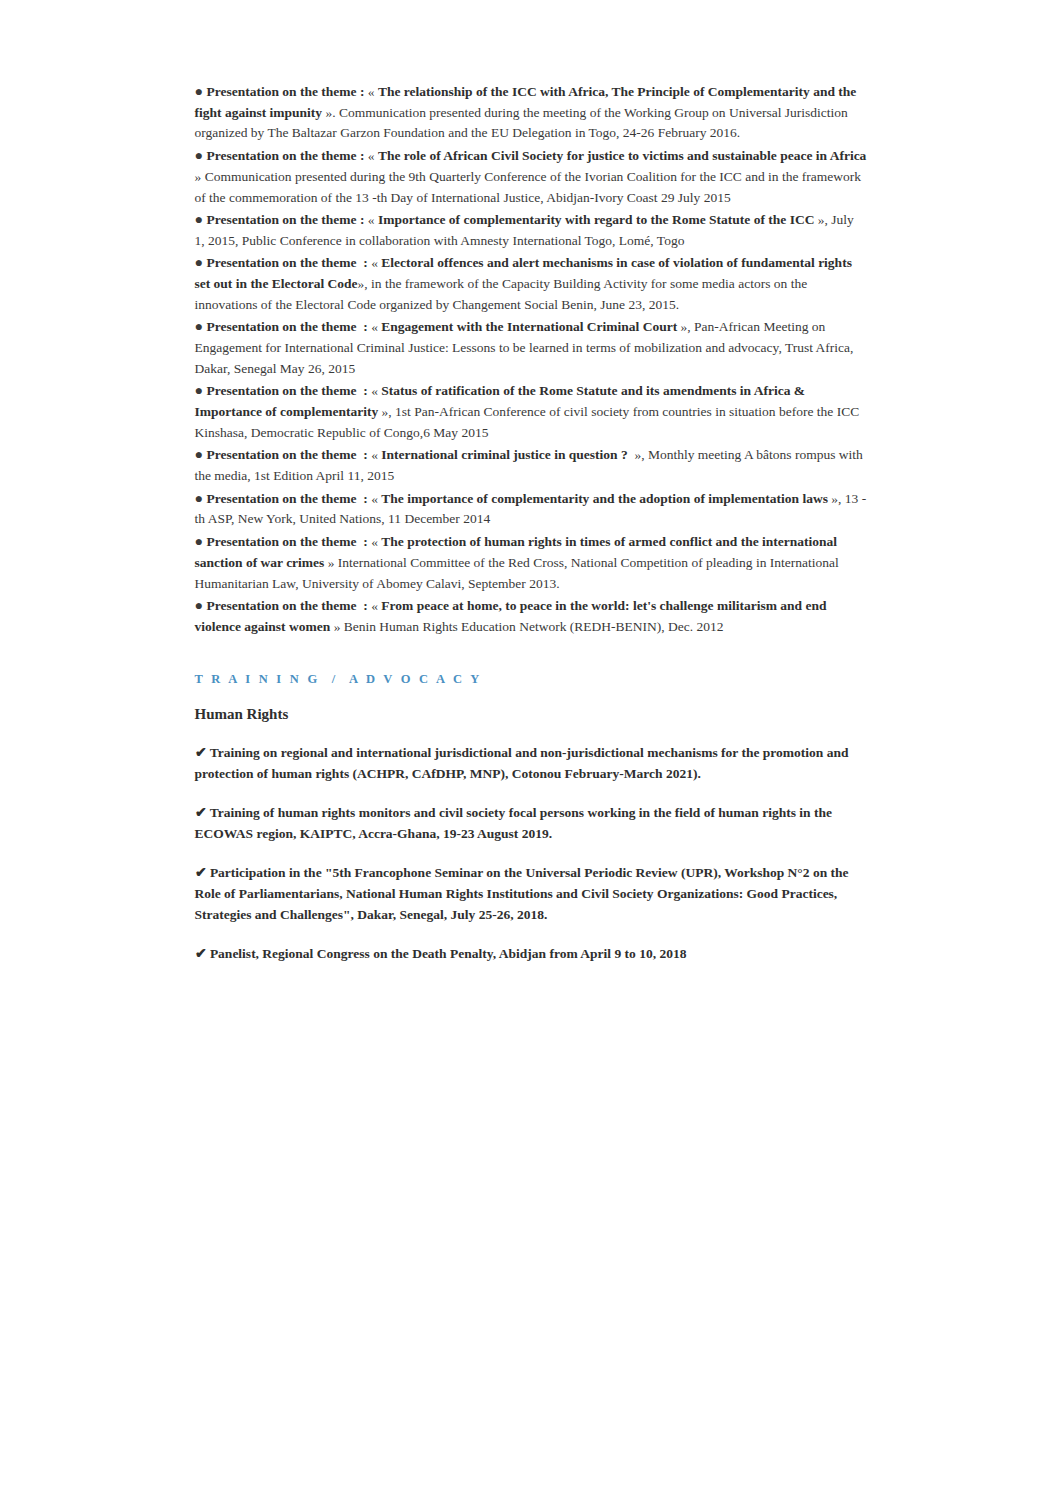● Presentation on the theme : « The relationship of the ICC with Africa, The Principle of Complementarity and the fight against impunity ». Communication presented during the meeting of the Working Group on Universal Jurisdiction organized by The Baltazar Garzon Foundation and the EU Delegation in Togo, 24-26 February 2016.
● Presentation on the theme : « The role of African Civil Society for justice to victims and sustainable peace in Africa » Communication presented during the 9th Quarterly Conference of the Ivorian Coalition for the ICC and in the framework of the commemoration of the 13 -th Day of International Justice, Abidjan-Ivory Coast 29 July 2015
● Presentation on the theme : « Importance of complementarity with regard to the Rome Statute of the ICC », July 1, 2015, Public Conference in collaboration with Amnesty International Togo, Lomé, Togo
● Presentation on the theme : « Electoral offences and alert mechanisms in case of violation of fundamental rights set out in the Electoral Code», in the framework of the Capacity Building Activity for some media actors on the innovations of the Electoral Code organized by Changement Social Benin, June 23, 2015.
● Presentation on the theme : « Engagement with the International Criminal Court », Pan-African Meeting on Engagement for International Criminal Justice: Lessons to be learned in terms of mobilization and advocacy, Trust Africa, Dakar, Senegal May 26, 2015
● Presentation on the theme : « Status of ratification of the Rome Statute and its amendments in Africa & Importance of complementarity », 1st Pan-African Conference of civil society from countries in situation before the ICC Kinshasa, Democratic Republic of Congo,6 May 2015
● Presentation on the theme : « International criminal justice in question ? », Monthly meeting A bâtons rompus with the media, 1st Edition April 11, 2015
● Presentation on the theme : « The importance of complementarity and the adoption of implementation laws », 13 -th ASP, New York, United Nations, 11 December 2014
● Presentation on the theme : « The protection of human rights in times of armed conflict and the international sanction of war crimes » International Committee of the Red Cross, National Competition of pleading in International Humanitarian Law, University of Abomey Calavi, September 2013.
● Presentation on the theme : « From peace at home, to peace in the world: let's challenge militarism and end violence against women » Benin Human Rights Education Network (REDH-BENIN), Dec. 2012
T R A I N I N G / A D V O C A C Y
Human Rights
✔ Training on regional and international jurisdictional and non-jurisdictional mechanisms for the promotion and protection of human rights (ACHPR, CAfDHP, MNP), Cotonou February-March 2021).
✔ Training of human rights monitors and civil society focal persons working in the field of human rights in the ECOWAS region, KAIPTC, Accra-Ghana, 19-23 August 2019.
✔ Participation in the "5th Francophone Seminar on the Universal Periodic Review (UPR), Workshop N°2 on the Role of Parliamentarians, National Human Rights Institutions and Civil Society Organizations: Good Practices, Strategies and Challenges", Dakar, Senegal, July 25-26, 2018.
✔ Panelist, Regional Congress on the Death Penalty, Abidjan from April 9 to 10, 2018